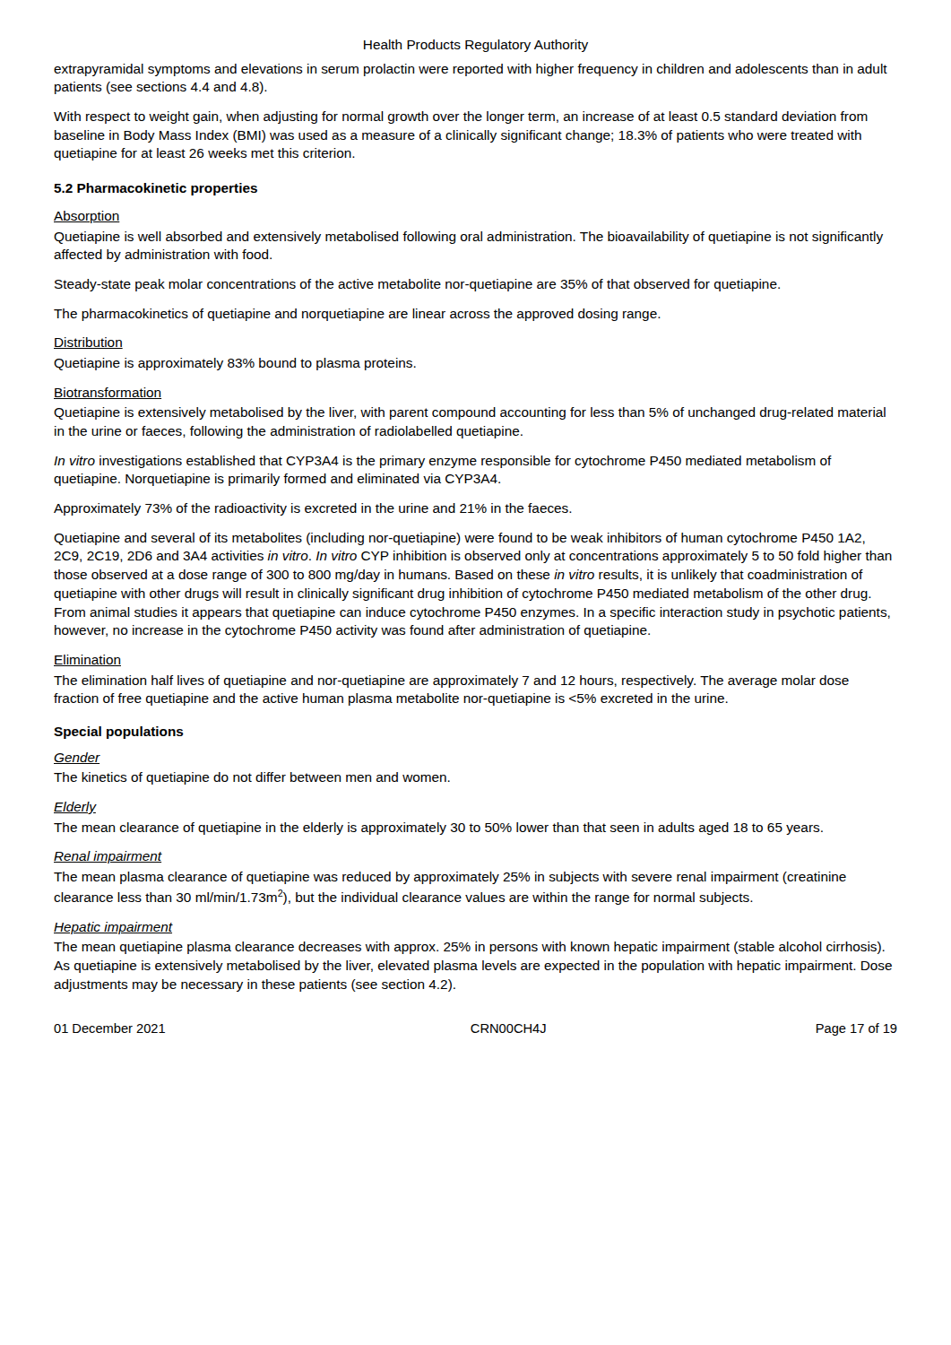Health Products Regulatory Authority
extrapyramidal symptoms and elevations in serum prolactin were reported with higher frequency in children and adolescents than in adult patients (see sections 4.4 and 4.8).
With respect to weight gain, when adjusting for normal growth over the longer term, an increase of at least 0.5 standard deviation from baseline in Body Mass Index (BMI) was used as a measure of a clinically significant change; 18.3% of patients who were treated with quetiapine for at least 26 weeks met this criterion.
5.2 Pharmacokinetic properties
Absorption
Quetiapine is well absorbed and extensively metabolised following oral administration. The bioavailability of quetiapine is not significantly affected by administration with food.
Steady-state peak molar concentrations of the active metabolite nor-quetiapine are 35% of that observed for quetiapine.
The pharmacokinetics of quetiapine and norquetiapine are linear across the approved dosing range.
Distribution
Quetiapine is approximately 83% bound to plasma proteins.
Biotransformation
Quetiapine is extensively metabolised by the liver, with parent compound accounting for less than 5% of unchanged drug-related material in the urine or faeces, following the administration of radiolabelled quetiapine.
In vitro investigations established that CYP3A4 is the primary enzyme responsible for cytochrome P450 mediated metabolism of quetiapine. Norquetiapine is primarily formed and eliminated via CYP3A4.
Approximately 73% of the radioactivity is excreted in the urine and 21% in the faeces.
Quetiapine and several of its metabolites (including nor-quetiapine) were found to be weak inhibitors of human cytochrome P450 1A2, 2C9, 2C19, 2D6 and 3A4 activities in vitro. In vitro CYP inhibition is observed only at concentrations approximately 5 to 50 fold higher than those observed at a dose range of 300 to 800 mg/day in humans. Based on these in vitro results, it is unlikely that coadministration of quetiapine with other drugs will result in clinically significant drug inhibition of cytochrome P450 mediated metabolism of the other drug. From animal studies it appears that quetiapine can induce cytochrome P450 enzymes. In a specific interaction study in psychotic patients, however, no increase in the cytochrome P450 activity was found after administration of quetiapine.
Elimination
The elimination half lives of quetiapine and nor-quetiapine are approximately 7 and 12 hours, respectively. The average molar dose fraction of free quetiapine and the active human plasma metabolite nor-quetiapine is <5% excreted in the urine.
Special populations
Gender
The kinetics of quetiapine do not differ between men and women.
Elderly
The mean clearance of quetiapine in the elderly is approximately 30 to 50% lower than that seen in adults aged 18 to 65 years.
Renal impairment
The mean plasma clearance of quetiapine was reduced by approximately 25% in subjects with severe renal impairment (creatinine clearance less than 30 ml/min/1.73m2), but the individual clearance values are within the range for normal subjects.
Hepatic impairment
The mean quetiapine plasma clearance decreases with approx. 25% in persons with known hepatic impairment (stable alcohol cirrhosis). As quetiapine is extensively metabolised by the liver, elevated plasma levels are expected in the population with hepatic impairment. Dose adjustments may be necessary in these patients (see section 4.2).
01 December 2021
CRN00CH4J
Page 17 of 19